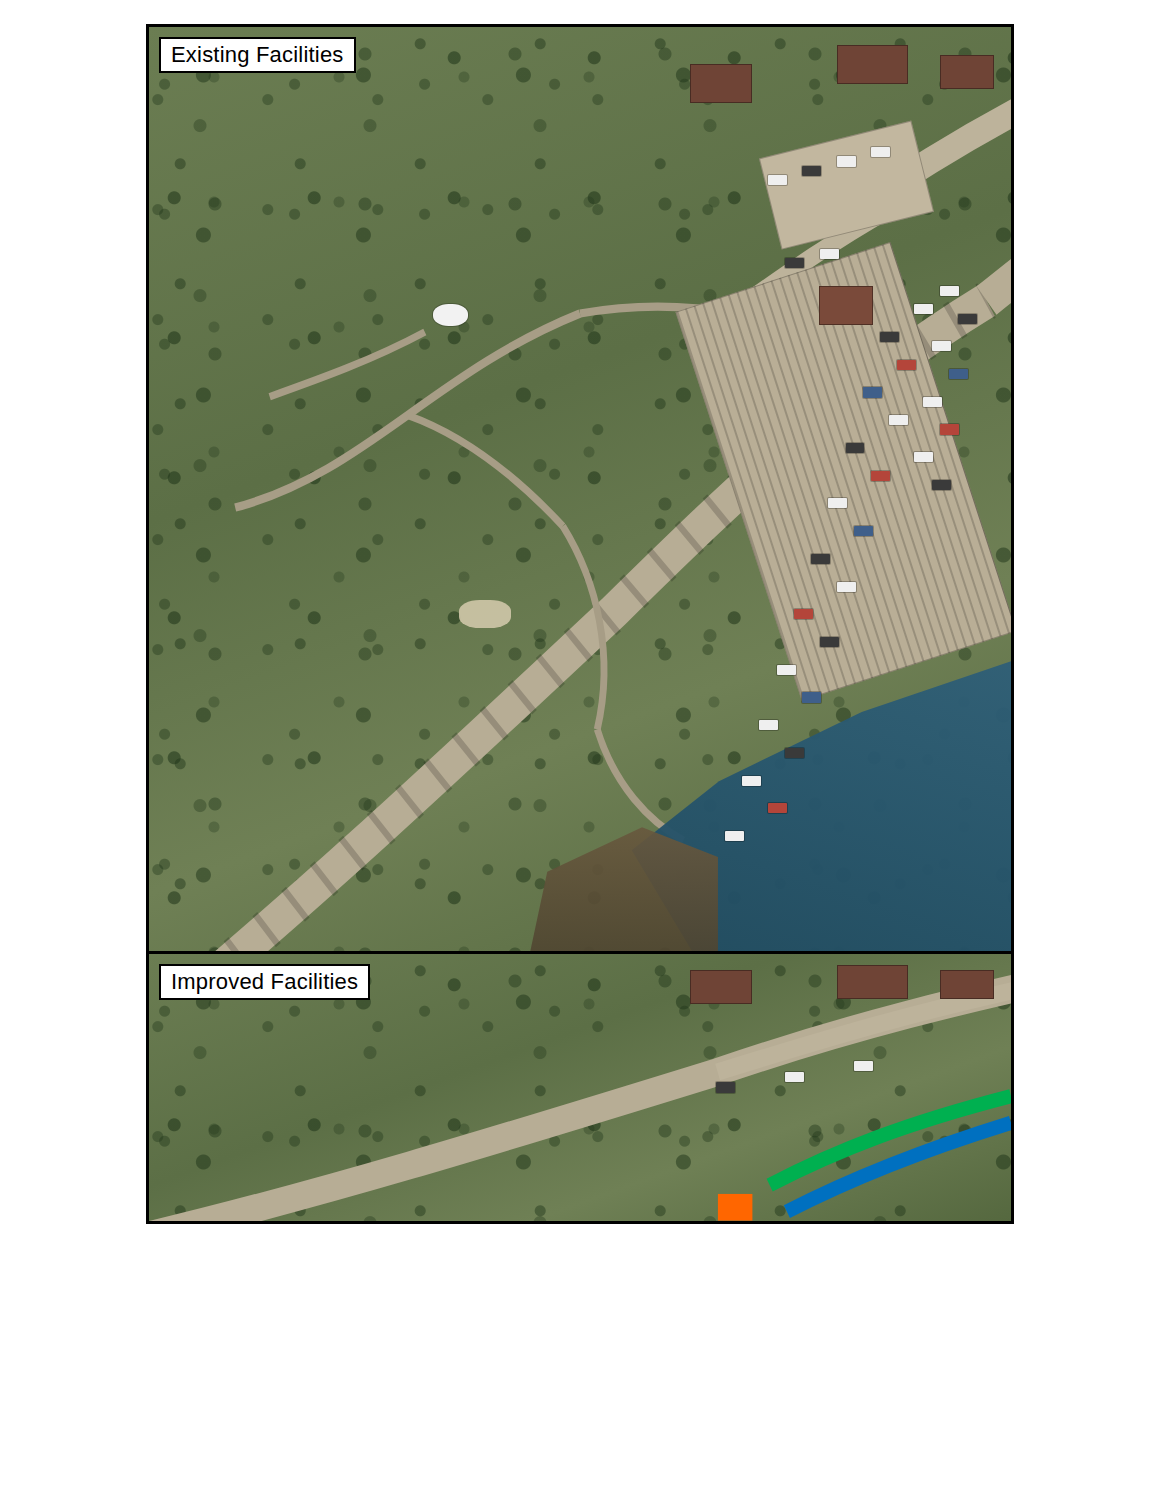Existing Facilities
Improved Facilities
Two stacked aerial photographs. The upper panel is labeled "Existing Facilities" and shows a forested shoreline with an unpaved access road, informal trails, a gravel parking area filled with vehicles, small buildings, and a boat launch at the water's edge. The lower panel is labeled "Improved Facilities" and shows the same area with colored overlay lines indicating proposed improvements.